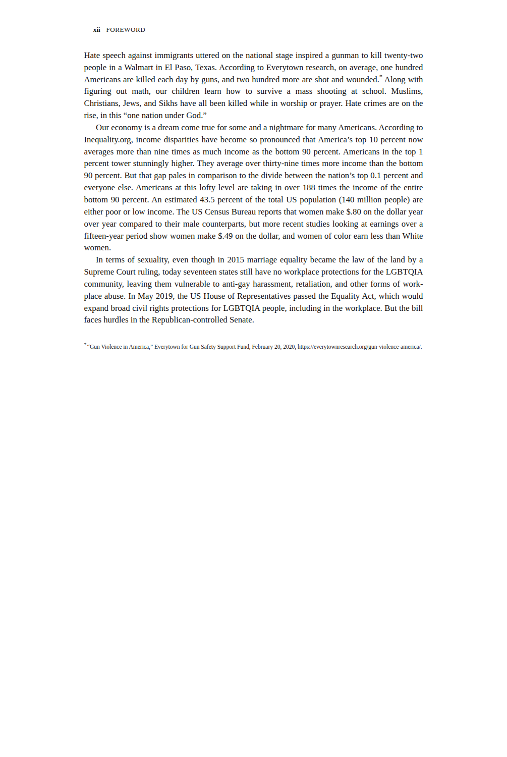xii FOREWORD
Hate speech against immigrants uttered on the national stage inspired a gunman to kill twenty-two people in a Walmart in El Paso, Texas. According to Everytown research, on average, one hundred Americans are killed each day by guns, and two hundred more are shot and wounded.* Along with figuring out math, our children learn how to survive a mass shooting at school. Muslims, Christians, Jews, and Sikhs have all been killed while in worship or prayer. Hate crimes are on the rise, in this “one nation under God.”
Our economy is a dream come true for some and a nightmare for many Americans. According to Inequality.org, income disparities have become so pronounced that America’s top 10 percent now averages more than nine times as much income as the bottom 90 percent. Americans in the top 1 percent tower stunningly higher. They average over thirty-nine times more income than the bottom 90 percent. But that gap pales in comparison to the divide between the nation’s top 0.1 percent and everyone else. Americans at this lofty level are taking in over 188 times the income of the entire bottom 90 percent. An estimated 43.5 percent of the total US population (140 million people) are either poor or low income. The US Census Bureau reports that women make $.80 on the dollar year over year compared to their male counterparts, but more recent studies looking at earnings over a fifteen-year period show women make $.49 on the dollar, and women of color earn less than White women.
In terms of sexuality, even though in 2015 marriage equality became the law of the land by a Supreme Court ruling, today seventeen states still have no workplace protections for the LGBTQIA community, leaving them vulnerable to anti-gay harassment, retaliation, and other forms of workplace abuse. In May 2019, the US House of Representatives passed the Equality Act, which would expand broad civil rights protections for LGBTQIA people, including in the workplace. But the bill faces hurdles in the Republican-controlled Senate.
*“Gun Violence in America,” Everytown for Gun Safety Support Fund, February 20, 2020, https://everytownresearch.org/gun-violence-america/.